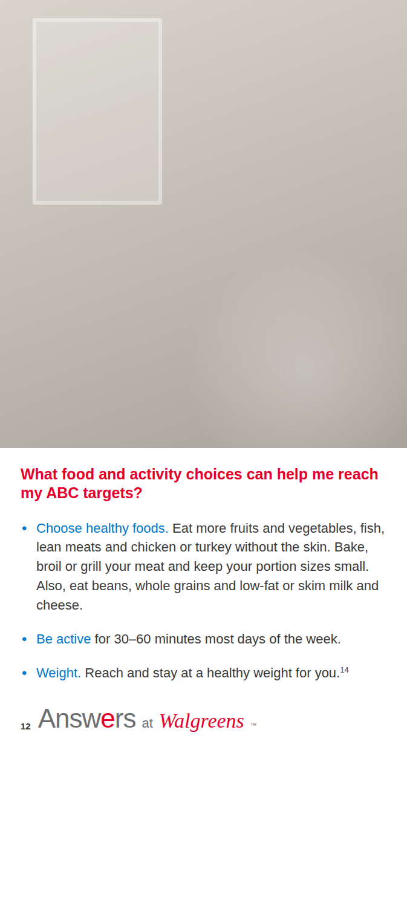What food and activity choices can help me reach my ABC targets?
Choose healthy foods. Eat more fruits and vegetables, fish, lean meats and chicken or turkey without the skin. Bake, broil or grill your meat and keep your portion sizes small. Also, eat beans, whole grains and low-fat or skim milk and cheese.
Be active for 30–60 minutes most days of the week.
Weight. Reach and stay at a healthy weight for you.14
12
Answers at Walgreens™